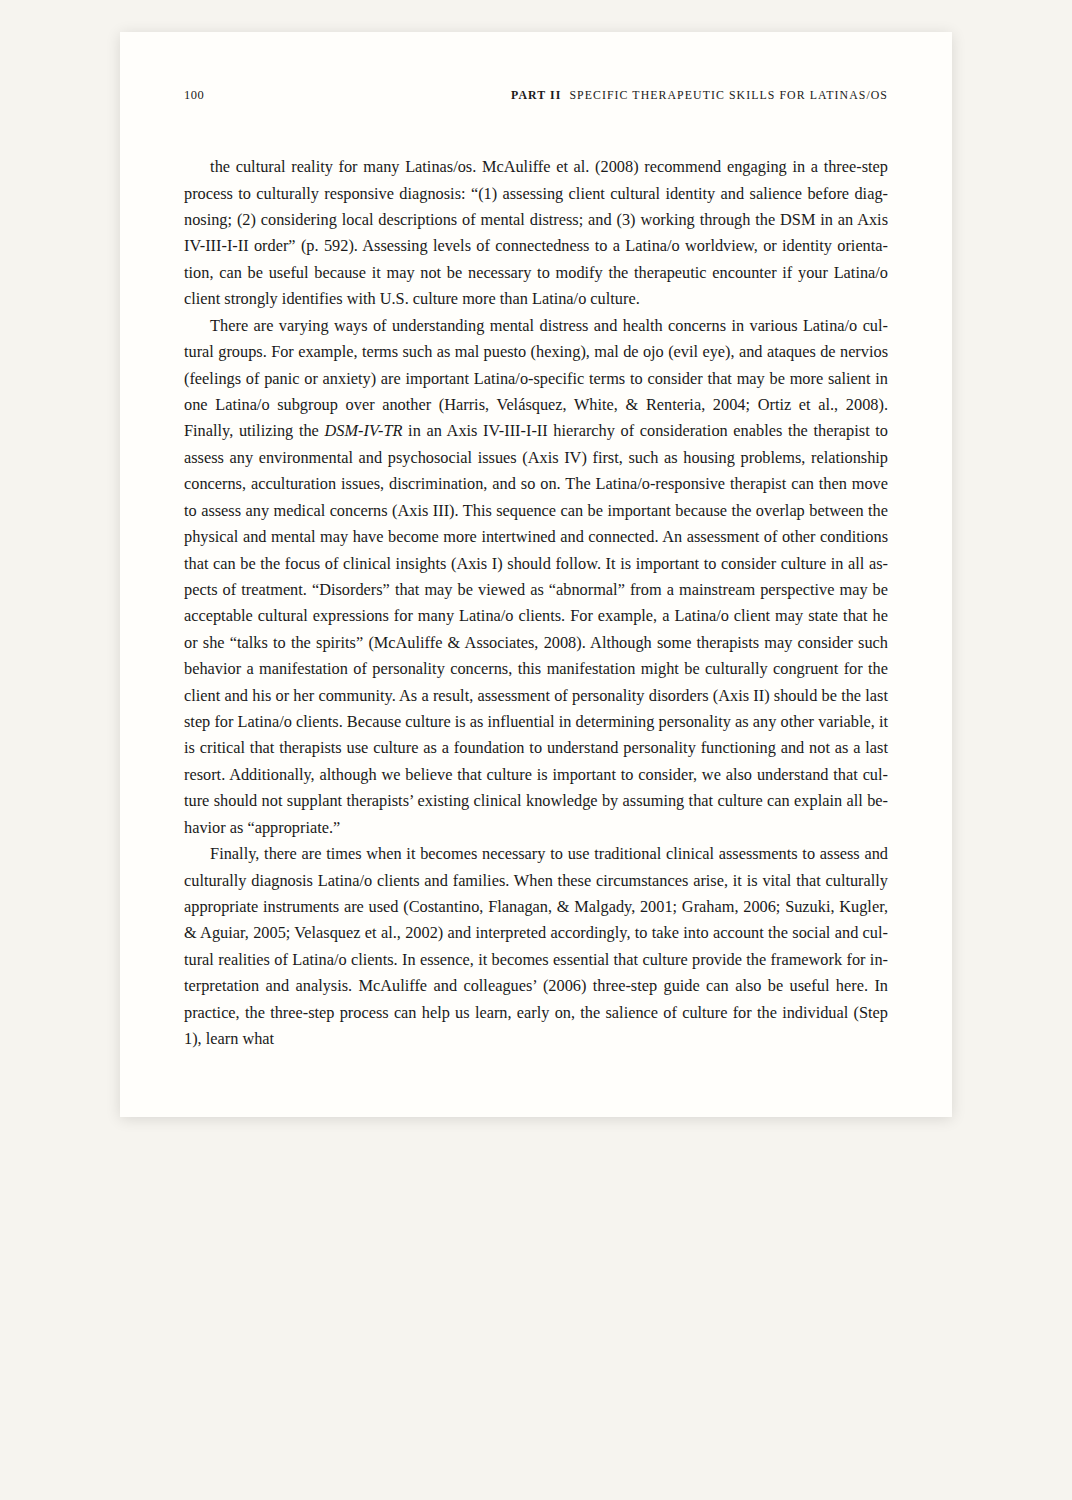100 PART II Specific Therapeutic Skills for Latinas/os
the cultural reality for many Latinas/os. McAuliffe et al. (2008) recommend engaging in a three-step process to culturally responsive diagnosis: “(1) assessing client cultural identity and salience before diagnosing; (2) considering local descriptions of mental distress; and (3) working through the DSM in an Axis IV-III-I-II order” (p. 592). Assessing levels of connectedness to a Latina/o worldview, or identity orientation, can be useful because it may not be necessary to modify the therapeutic encounter if your Latina/o client strongly identifies with U.S. culture more than Latina/o culture.
There are varying ways of understanding mental distress and health concerns in various Latina/o cultural groups. For example, terms such as mal puesto (hexing), mal de ojo (evil eye), and ataques de nervios (feelings of panic or anxiety) are important Latina/o-specific terms to consider that may be more salient in one Latina/o subgroup over another (Harris, Velásquez, White, & Renteria, 2004; Ortiz et al., 2008). Finally, utilizing the DSM-IV-TR in an Axis IV-III-I-II hierarchy of consideration enables the therapist to assess any environmental and psychosocial issues (Axis IV) first, such as housing problems, relationship concerns, acculturation issues, discrimination, and so on. The Latina/o-responsive therapist can then move to assess any medical concerns (Axis III). This sequence can be important because the overlap between the physical and mental may have become more intertwined and connected. An assessment of other conditions that can be the focus of clinical insights (Axis I) should follow. It is important to consider culture in all aspects of treatment. “Disorders” that may be viewed as “abnormal” from a mainstream perspective may be acceptable cultural expressions for many Latina/o clients. For example, a Latina/o client may state that he or she “talks to the spirits” (McAuliffe & Associates, 2008). Although some therapists may consider such behavior a manifestation of personality concerns, this manifestation might be culturally congruent for the client and his or her community. As a result, assessment of personality disorders (Axis II) should be the last step for Latina/o clients. Because culture is as influential in determining personality as any other variable, it is critical that therapists use culture as a foundation to understand personality functioning and not as a last resort. Additionally, although we believe that culture is important to consider, we also understand that culture should not supplant therapists’ existing clinical knowledge by assuming that culture can explain all behavior as “appropriate.”
Finally, there are times when it becomes necessary to use traditional clinical assessments to assess and culturally diagnosis Latina/o clients and families. When these circumstances arise, it is vital that culturally appropriate instruments are used (Costantino, Flanagan, & Malgady, 2001; Graham, 2006; Suzuki, Kugler, & Aguiar, 2005; Velasquez et al., 2002) and interpreted accordingly, to take into account the social and cultural realities of Latina/o clients. In essence, it becomes essential that culture provide the framework for interpretation and analysis. McAuliffe and colleagues’ (2006) three-step guide can also be useful here. In practice, the three-step process can help us learn, early on, the salience of culture for the individual (Step 1), learn what